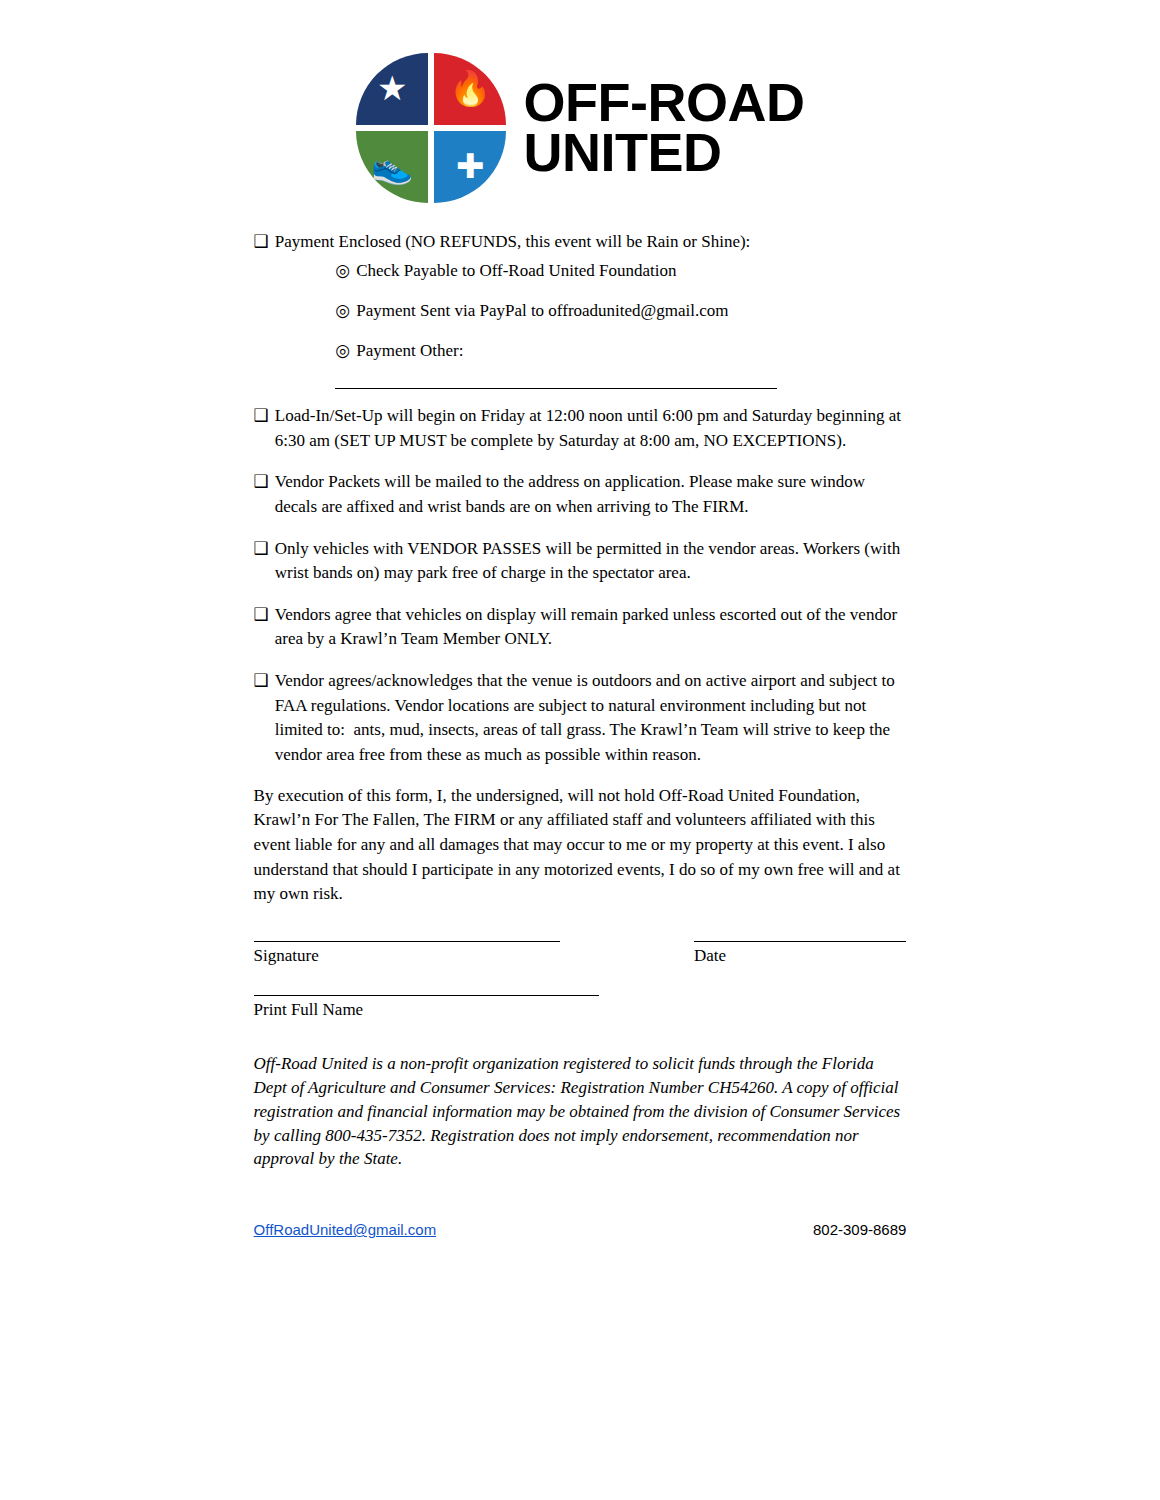★
🔥
👟
✚
OFF-ROAD
UNITED
Payment Enclosed (NO REFUNDS, this event will be Rain or Shine):
◎Check Payable to Off-Road United Foundation
◎Payment Sent via PayPal to offroadunited@gmail.com
◎Payment Other:
Load-In/Set-Up will begin on Friday at 12:00 noon until 6:00 pm and Saturday beginning at 6:30 am (SET UP MUST be complete by Saturday at 8:00 am, NO EXCEPTIONS).
Vendor Packets will be mailed to the address on application. Please make sure window decals are affixed and wrist bands are on when arriving to The FIRM.
Only vehicles with VENDOR PASSES will be permitted in the vendor areas. Workers (with wrist bands on) may park free of charge in the spectator area.
Vendors agree that vehicles on display will remain parked unless escorted out of the vendor area by a Krawl’n Team Member ONLY.
Vendor agrees/acknowledges that the venue is outdoors and on active airport and subject to FAA regulations. Vendor locations are subject to natural environment including but not limited to: ants, mud, insects, areas of tall grass. The Krawl’n Team will strive to keep the vendor area free from these as much as possible within reason.
By execution of this form, I, the undersigned, will not hold Off-Road United Foundation, Krawl’n For The Fallen, The FIRM or any affiliated staff and volunteers affiliated with this event liable for any and all damages that may occur to me or my property at this event. I also understand that should I participate in any motorized events, I do so of my own free will and at my own risk.
Signature
Date
Print Full Name
Off-Road United is a non-profit organization registered to solicit funds through the Florida Dept of Agriculture and Consumer Services: Registration Number CH54260. A copy of official registration and financial information may be obtained from the division of Consumer Services by calling 800-435-7352. Registration does not imply endorsement, recommendation nor approval by the State.
OffRoadUnited@gmail.com 802-309-8689